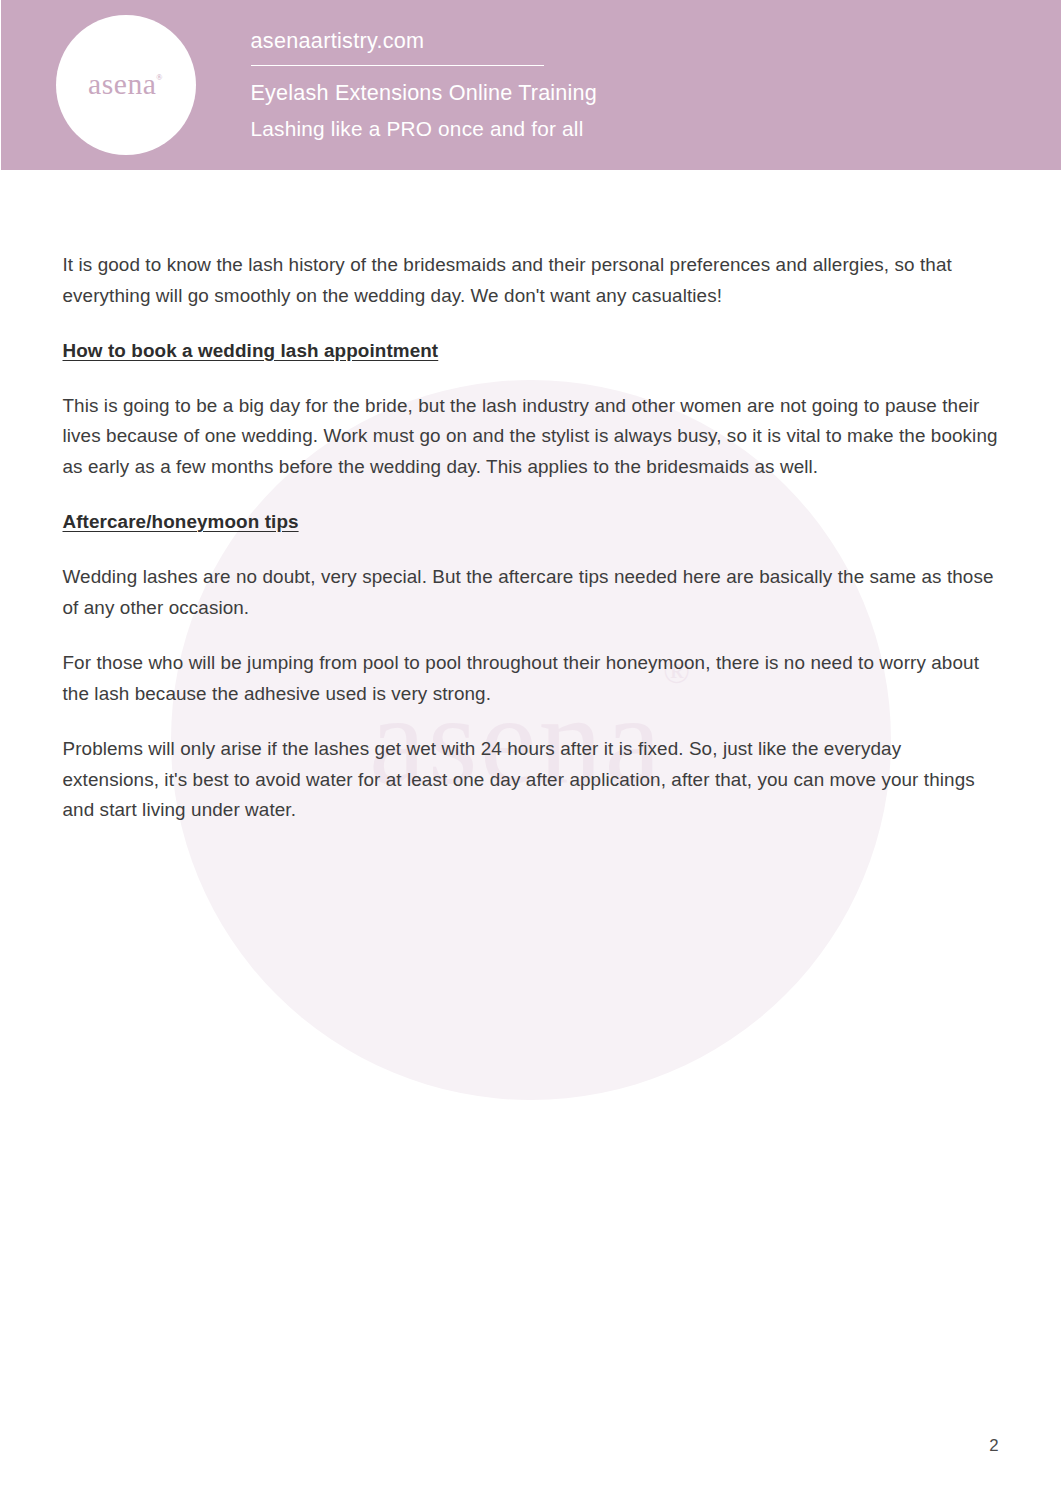asena®
asenaartistry.com
Eyelash Extensions Online Training
Lashing like a PRO once and for all
asena®
It is good to know the lash history of the bridesmaids and their personal preferences and allergies, so that everything will go smoothly on the wedding day. We don't want any casualties!
How to book a wedding lash appointment
This is going to be a big day for the bride, but the lash industry and other women are not going to pause their lives because of one wedding. Work must go on and the stylist is always busy, so it is vital to make the booking as early as a few months before the wedding day. This applies to the bridesmaids as well.
Aftercare/honeymoon tips
Wedding lashes are no doubt, very special. But the aftercare tips needed here are basically the same as those of any other occasion.
For those who will be jumping from pool to pool throughout their honeymoon, there is no need to worry about the lash because the adhesive used is very strong.
Problems will only arise if the lashes get wet with 24 hours after it is fixed. So, just like the everyday extensions, it's best to avoid water for at least one day after application, after that, you can move your things and start living under water.
2